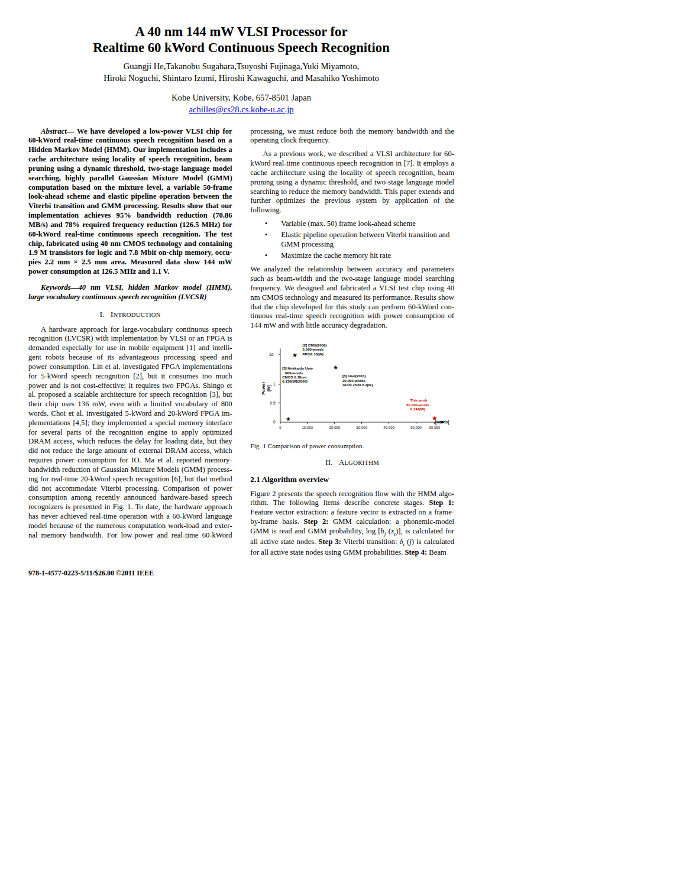A 40 nm 144 mW VLSI Processor for
Realtime 60 kWord Continuous Speech Recognition
Guangji He,Takanobu Sugahara,Tsuyoshi Fujinaga,Yuki Miyamoto,
Hiroki Noguchi, Shintaro Izumi, Hiroshi Kawaguchi, and Masahiko Yoshimoto
Kobe University, Kobe, 657-8501 Japan
achilles@cs28.cs.kobe-u.ac.jp
Abstract— We have developed a low-power VLSI chip for 60-kWord real-time continuous speech recognition based on a Hidden Markov Model (HMM). Our implementation includes a cache architecture using locality of speech recognition, beam pruning using a dynamic threshold, two-stage language model searching, highly parallel Gaussian Mixture Model (GMM) computation based on the mixture level, a variable 50-frame look-ahead scheme and elastic pipeline operation between the Viterbi transition and GMM processing. Results show that our implementation achieves 95% bandwidth reduction (70.86 MB/s) and 78% required frequency reduction (126.5 MHz) for 60-kWord real-time continuous speech recognition. The test chip, fabricated using 40 nm CMOS technology and containing 1.9 M transistors for logic and 7.8 Mbit on-chip memory, occupies 2.2 mm × 2.5 mm area. Measured data show 144 mW power consumption at 126.5 MHz and 1.1 V.
Keywords—40 nm VLSI, hidden Markov model (HMM), large vocabulary continuous speech recognition (LVCSR)
I. INTRODUCTION
A hardware approach for large-vocabulary continuous speech recognition (LVCSR) with implementation by VLSI or an FPGA is demanded especially for use in mobile equipment [1] and intelligent robots because of its advantageous processing speed and power consumption. Lin et al. investigated FPGA implementations for 5-kWord speech recognition [2], but it consumes too much power and is not cost-effective: it requires two FPGAs. Shingo et al. proposed a scalable architecture for speech recognition [3], but their chip uses 136 mW, even with a limited vocabulary of 800 words. Choi et al. investigated 5-kWord and 20-kWord FPGA implementations [4,5]; they implemented a special memory interface for several parts of the recognition engine to apply optimized DRAM access, which reduces the delay for loading data, but they did not reduce the large amount of external DRAM access, which requires power consumption for IO. Ma et al. reported memory-bandwidth reduction of Gaussian Mixture Models (GMM) processing for real-time 20-kWord speech recognition [6], but that method did not accommodate Viterbi processing. Comparison of power consumption among recently announced hardware-based speech recognizers is presented in Fig. 1. To date, the hardware approach has never achieved real-time operation with a 60-kWord language model because of the numerous computation work-load and external memory bandwidth. For low-power and real-time 60-kWord processing, we must reduce both the memory bandwidth and the operating clock frequency.
As a previous work, we described a VLSI architecture for 60-kWord real-time continuous speech recognition in [7]. It employs a cache architecture using the locality of speech recognition, beam pruning using a dynamic threshold, and two-stage language model searching to reduce the memory bandwidth. This paper extends and further optimizes the previous system by application of the following.
Variable (max. 50) frame look-ahead scheme
Elastic pipeline operation between Viterbi transition and GMM processing
Maximize the cache memory hit rate
We analyzed the relationship between accuracy and parameters such as beam-width and the two-stage language model searching frequency. We designed and fabricated a VLSI test chip using 40 nm CMOS technology and measured its performance. Results show that the chip developed for this study can perform 60-kWord continuous real-time speech recognition with power consumption of 144 mW and with little accuracy degradation.
10 1 0.5 0 Power [W] 0 10,000 20,000 30,000 40,000 50,000 60,000 [words] ★ [2] CMU(2009) 5.000-words FPGA 10[W] ★ [3] Hokkaido Univ 800-words CMOS 0.18um 0.136[W](2006) ★ [6] Intel(2010) 20,000-words Atom Z530 2.2[W] ★ This work 60,000-words 0.144[W]
Fig. 1 Comparison of power consumption.
II. ALGORITHM
2.1 Algorithm overview
Figure 2 presents the speech recognition flow with the HMM algorithm. The following items describe concrete stages. Step 1: Feature vector extraction: a feature vector is extracted on a frame-by-frame basis. Step 2: GMM calculation: a phonemic-model GMM is read and GMM probability, log [bj (xt)], is calculated for all active state nodes. Step 3: Viterbi transition: δt (j) is calculated for all active state nodes using GMM probabilities. Step 4: Beam
978-1-4577-0223-5/11/$26.00 ©2011 IEEE